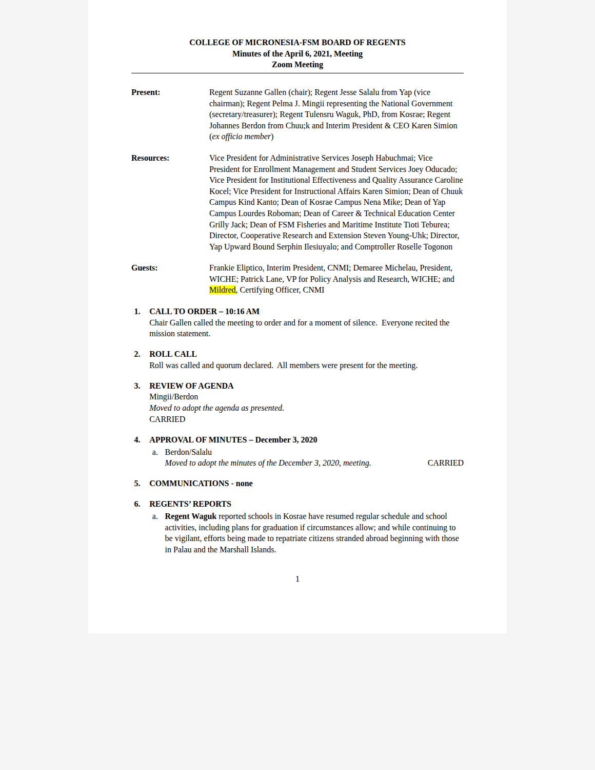COLLEGE OF MICRONESIA-FSM BOARD OF REGENTS Minutes of the April 6, 2021, Meeting Zoom Meeting
Present:
Regent Suzanne Gallen (chair); Regent Jesse Salalu from Yap (vice chairman); Regent Pelma J. Mingii representing the National Government (secretary/treasurer); Regent Tulensru Waguk, PhD, from Kosrae; Regent Johannes Berdon from Chuu;k and Interim President & CEO Karen Simion (ex officio member)
Resources:
Vice President for Administrative Services Joseph Habuchmai; Vice President for Enrollment Management and Student Services Joey Oducado; Vice President for Institutional Effectiveness and Quality Assurance Caroline Kocel; Vice President for Instructional Affairs Karen Simion; Dean of Chuuk Campus Kind Kanto; Dean of Kosrae Campus Nena Mike; Dean of Yap Campus Lourdes Roboman; Dean of Career & Technical Education Center Grilly Jack; Dean of FSM Fisheries and Maritime Institute Tioti Teburea; Director, Cooperative Research and Extension Steven Young-Uhk; Director, Yap Upward Bound Serphin Ilesiuyalo; and Comptroller Roselle Togonon
Guests:
Frankie Eliptico, Interim President, CNMI; Demaree Michelau, President, WICHE; Patrick Lane, VP for Policy Analysis and Research, WICHE; and Mildred, Certifying Officer, CNMI
CALL TO ORDER – 10:16 AM
Chair Gallen called the meeting to order and for a moment of silence. Everyone recited the mission statement.
ROLL CALL
Roll was called and quorum declared. All members were present for the meeting.
REVIEW OF AGENDA
Mingii/Berdon
Moved to adopt the agenda as presented.
CARRIED
APPROVAL OF MINUTES – December 3, 2020
Berdon/Salalu
Moved to adopt the minutes of the December 3, 2020, meeting. CARRIED
COMMUNICATIONS - none
REGENTS’ REPORTS
Regent Waguk reported schools in Kosrae have resumed regular schedule and school activities, including plans for graduation if circumstances allow; and while continuing to be vigilant, efforts being made to repatriate citizens stranded abroad beginning with those in Palau and the Marshall Islands.
1